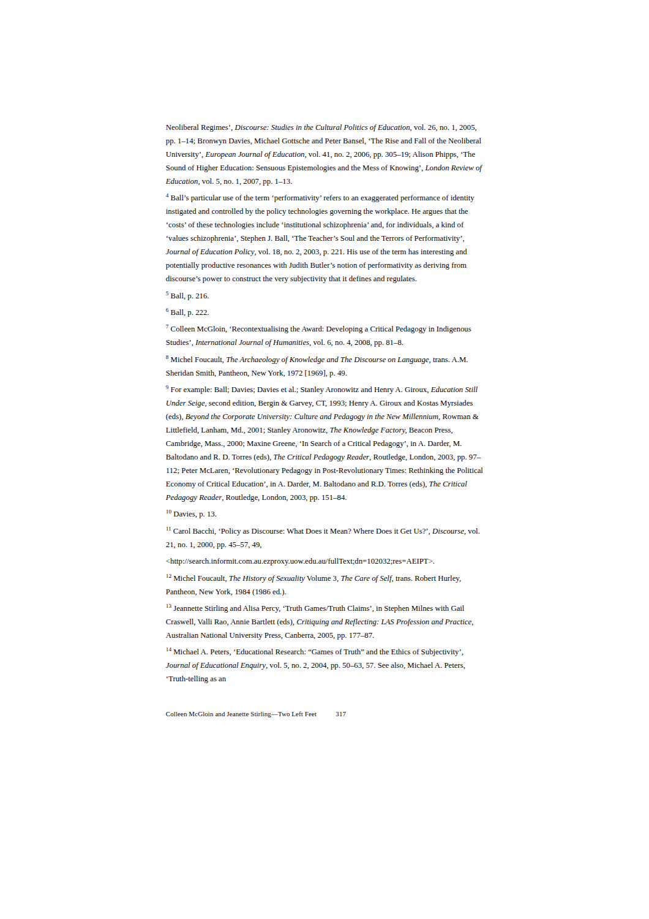Neoliberal Regimes’, Discourse: Studies in the Cultural Politics of Education, vol. 26, no. 1, 2005, pp. 1–14; Bronwyn Davies, Michael Gottsche and Peter Bansel, ‘The Rise and Fall of the Neoliberal University’, European Journal of Education, vol. 41, no. 2, 2006, pp. 305–19; Alison Phipps, ‘The Sound of Higher Education: Sensuous Epistemologies and the Mess of Knowing’, London Review of Education, vol. 5, no. 1, 2007, pp. 1–13.
4 Ball’s particular use of the term ‘performativity’ refers to an exaggerated performance of identity instigated and controlled by the policy technologies governing the workplace. He argues that the ‘costs’ of these technologies include ‘institutional schizophrenia’ and, for individuals, a kind of ‘values schizophrenia’, Stephen J. Ball, ‘The Teacher’s Soul and the Terrors of Performativity’, Journal of Education Policy, vol. 18, no. 2, 2003, p. 221. His use of the term has interesting and potentially productive resonances with Judith Butler’s notion of performativity as deriving from discourse’s power to construct the very subjectivity that it defines and regulates.
5 Ball, p. 216.
6 Ball, p. 222.
7 Colleen McGloin, ‘Recontextualising the Award: Developing a Critical Pedagogy in Indigenous Studies’, International Journal of Humanities, vol. 6, no. 4, 2008, pp. 81–8.
8 Michel Foucault, The Archaeology of Knowledge and The Discourse on Language, trans. A.M. Sheridan Smith, Pantheon, New York, 1972 [1969], p. 49.
9 For example: Ball; Davies; Davies et al.; Stanley Aronowitz and Henry A. Giroux, Education Still Under Seige, second edition, Bergin & Garvey, CT, 1993; Henry A. Giroux and Kostas Myrsiades (eds), Beyond the Corporate University: Culture and Pedagogy in the New Millennium, Rowman & Littlefield, Lanham, Md., 2001; Stanley Aronowitz, The Knowledge Factory, Beacon Press, Cambridge, Mass., 2000; Maxine Greene, ‘In Search of a Critical Pedagogy’, in A. Darder, M. Baltodano and R. D. Torres (eds), The Critical Pedagogy Reader, Routledge, London, 2003, pp. 97–112; Peter McLaren, ‘Revolutionary Pedagogy in Post-Revolutionary Times: Rethinking the Political Economy of Critical Education’, in A. Darder, M. Baltodano and R.D. Torres (eds), The Critical Pedagogy Reader, Routledge, London, 2003, pp. 151–84.
10 Davies, p. 13.
11 Carol Bacchi, ‘Policy as Discourse: What Does it Mean? Where Does it Get Us?’, Discourse, vol. 21, no. 1, 2000, pp. 45–57, 49,
<http://search.informit.com.au.ezproxy.uow.edu.au/fullText;dn=102032;res=AEIPT>.
12 Michel Foucault, The History of Sexuality Volume 3, The Care of Self, trans. Robert Hurley, Pantheon, New York, 1984 (1986 ed.).
13 Jeannette Stirling and Alisa Percy, ‘Truth Games/Truth Claims’, in Stephen Milnes with Gail Craswell, Valli Rao, Annie Bartlett (eds), Critiquing and Reflecting: LAS Profession and Practice, Australian National University Press, Canberra, 2005, pp. 177–87.
14 Michael A. Peters, ‘Educational Research: “Games of Truth” and the Ethics of Subjectivity’, Journal of Educational Enquiry, vol. 5, no. 2, 2004, pp. 50–63, 57. See also, Michael A. Peters, ‘Truth-telling as an
Colleen McGloin and Jeanette Stirling—Two Left Feet 317